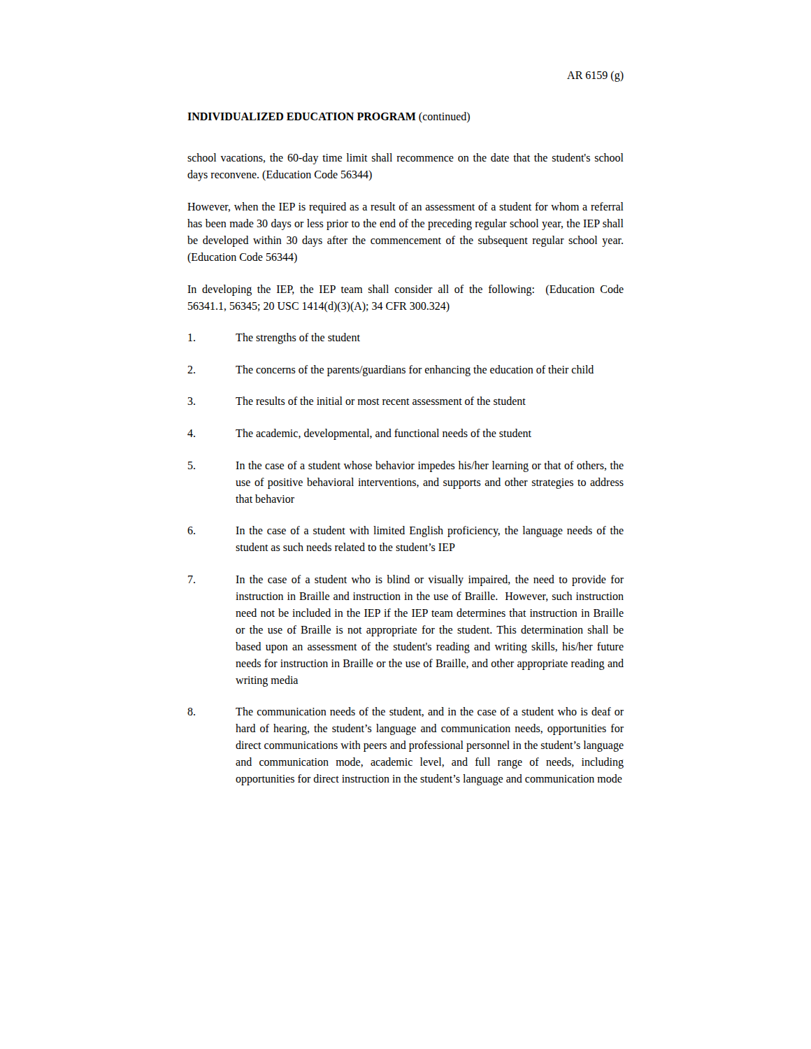AR 6159 (g)
INDIVIDUALIZED EDUCATION PROGRAM (continued)
school vacations, the 60-day time limit shall recommence on the date that the student's school days reconvene. (Education Code 56344)
However, when the IEP is required as a result of an assessment of a student for whom a referral has been made 30 days or less prior to the end of the preceding regular school year, the IEP shall be developed within 30 days after the commencement of the subsequent regular school year. (Education Code 56344)
In developing the IEP, the IEP team shall consider all of the following: (Education Code 56341.1, 56345; 20 USC 1414(d)(3)(A); 34 CFR 300.324)
1. The strengths of the student
2. The concerns of the parents/guardians for enhancing the education of their child
3. The results of the initial or most recent assessment of the student
4. The academic, developmental, and functional needs of the student
5. In the case of a student whose behavior impedes his/her learning or that of others, the use of positive behavioral interventions, and supports and other strategies to address that behavior
6. In the case of a student with limited English proficiency, the language needs of the student as such needs related to the student’s IEP
7. In the case of a student who is blind or visually impaired, the need to provide for instruction in Braille and instruction in the use of Braille. However, such instruction need not be included in the IEP if the IEP team determines that instruction in Braille or the use of Braille is not appropriate for the student. This determination shall be based upon an assessment of the student's reading and writing skills, his/her future needs for instruction in Braille or the use of Braille, and other appropriate reading and writing media
8. The communication needs of the student, and in the case of a student who is deaf or hard of hearing, the student’s language and communication needs, opportunities for direct communications with peers and professional personnel in the student’s language and communication mode, academic level, and full range of needs, including opportunities for direct instruction in the student’s language and communication mode